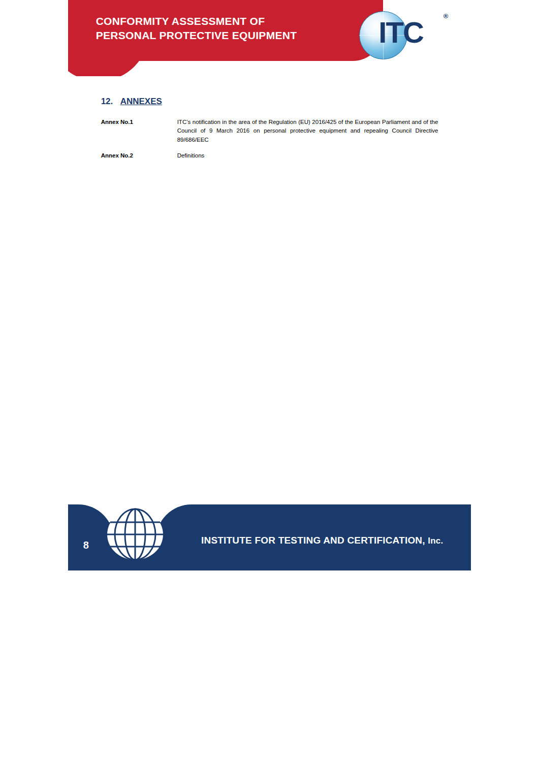CONFORMITY ASSESSMENT OF
PERSONAL PROTECTIVE EQUIPMENT
ITC
®
12. ANNEXES
Annex No.1
ITC’s notification in the area of the Regulation (EU) 2016/425 of the European Parliament and of the Council of 9 March 2016 on personal protective equipment and repealing Council Directive 89/686/EEC
Annex No.2
Definitions
8
INSTITUTE FOR TESTING AND CERTIFICATION, Inc.